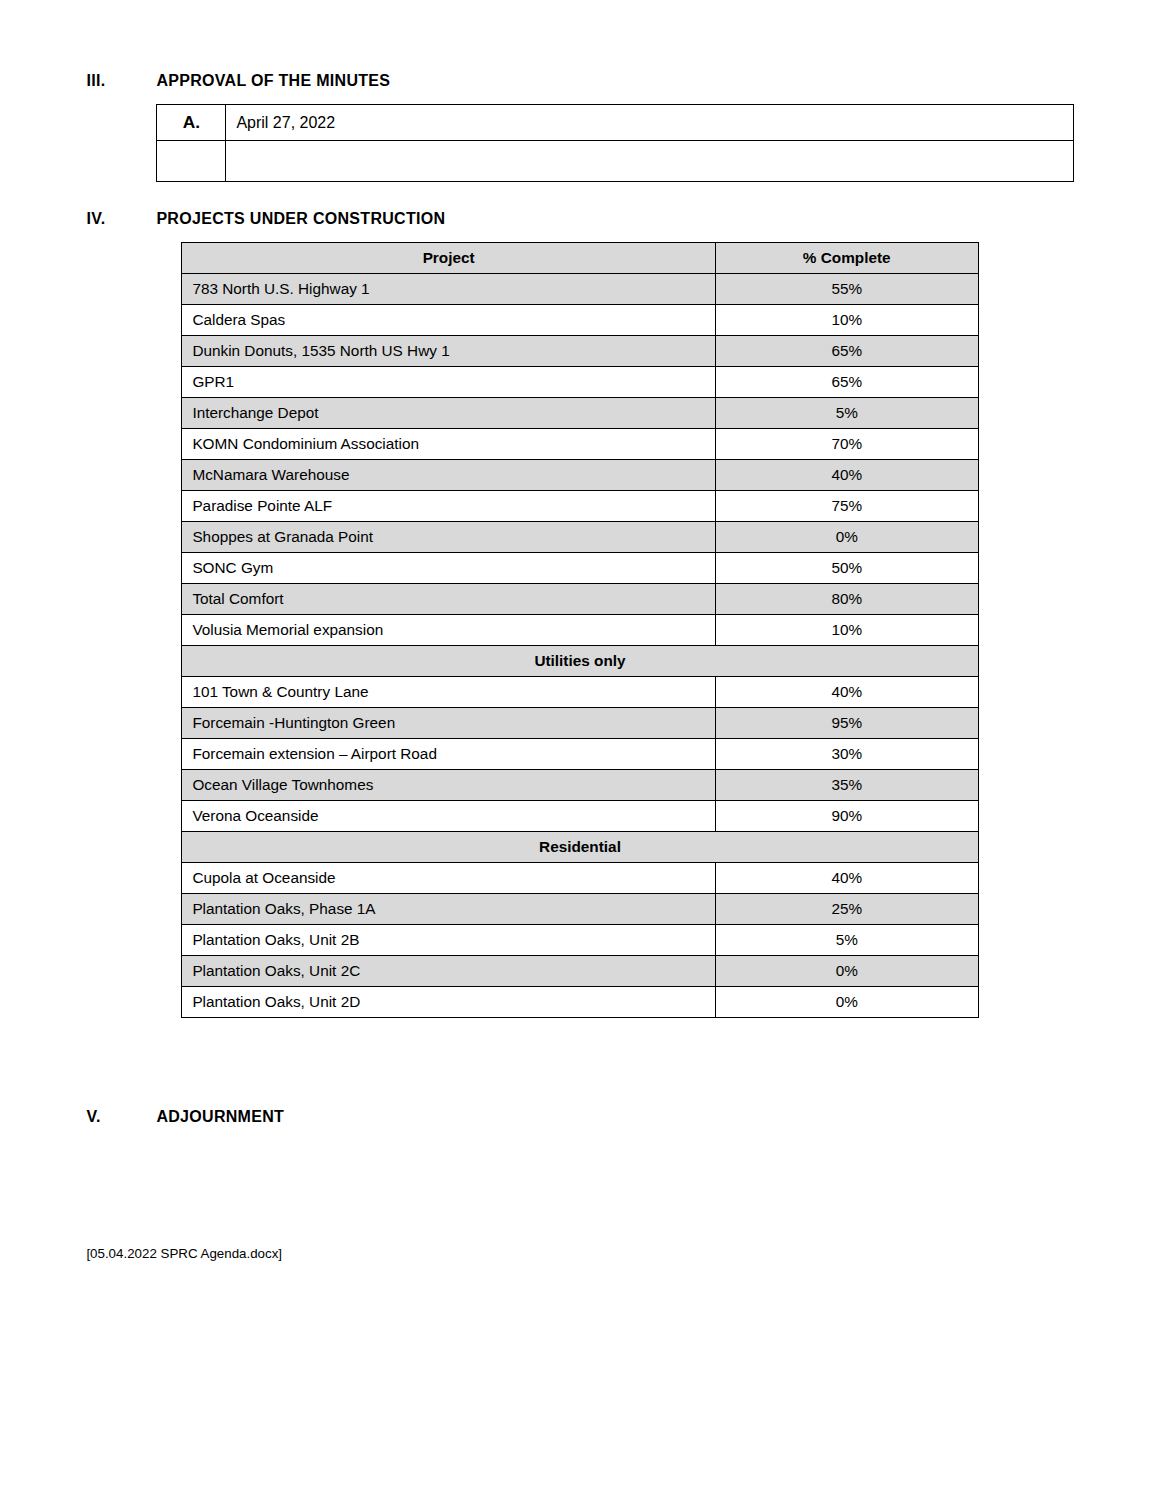III. APPROVAL OF THE MINUTES
| A. | April 27, 2022 |
IV. PROJECTS UNDER CONSTRUCTION
| Project | % Complete |
| --- | --- |
| 783 North U.S. Highway 1 | 55% |
| Caldera Spas | 10% |
| Dunkin Donuts, 1535 North US Hwy 1 | 65% |
| GPR1 | 65% |
| Interchange Depot | 5% |
| KOMN Condominium Association | 70% |
| McNamara Warehouse | 40% |
| Paradise Pointe ALF | 75% |
| Shoppes at Granada Point | 0% |
| SONC Gym | 50% |
| Total Comfort | 80% |
| Volusia Memorial expansion | 10% |
| Utilities only |
| 101 Town & Country Lane | 40% |
| Forcemain -Huntington Green | 95% |
| Forcemain extension – Airport Road | 30% |
| Ocean Village Townhomes | 35% |
| Verona Oceanside | 90% |
| Residential |
| Cupola at Oceanside | 40% |
| Plantation Oaks, Phase 1A | 25% |
| Plantation Oaks, Unit 2B | 5% |
| Plantation Oaks, Unit 2C | 0% |
| Plantation Oaks, Unit 2D | 0% |
V. ADJOURNMENT
[05.04.2022 SPRC Agenda.docx]